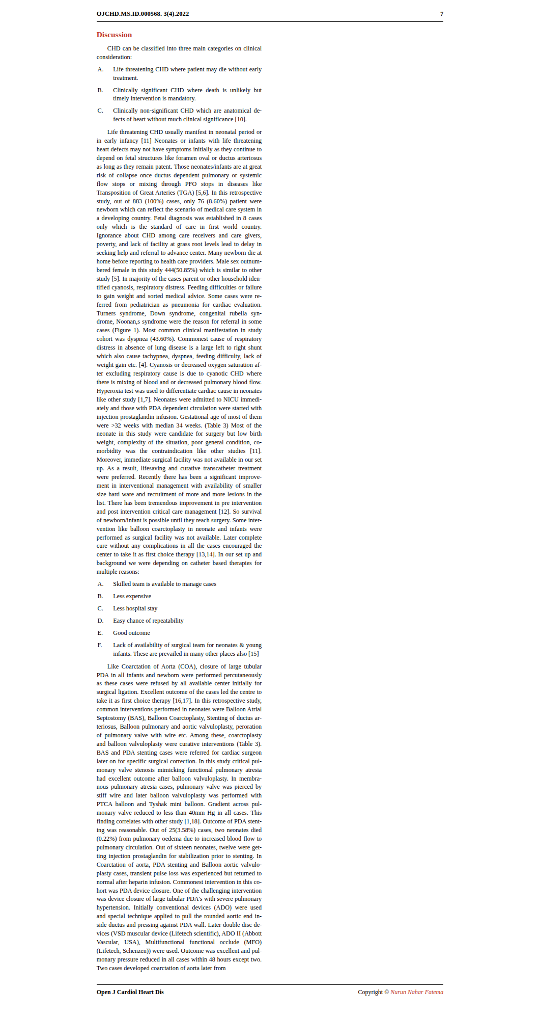OJCHD.MS.ID.000568. 3(4).2022
7
Discussion
CHD can be classified into three main categories on clinical consideration:
Life threatening CHD where patient may die without early treatment.
Clinically significant CHD where death is unlikely but timely intervention is mandatory.
Clinically non-significant CHD which are anatomical defects of heart without much clinical significance [10].
Life threatening CHD usually manifest in neonatal period or in early infancy [11] Neonates or infants with life threatening heart defects may not have symptoms initially as they continue to depend on fetal structures like foramen oval or ductus arteriosus as long as they remain patent. Those neonates/infants are at great risk of collapse once ductus dependent pulmonary or systemic flow stops or mixing through PFO stops in diseases like Transposition of Great Arteries (TGA) [5,6]. In this retrospective study, out of 883 (100%) cases, only 76 (8.60%) patient were newborn which can reflect the scenario of medical care system in a developing country. Fetal diagnosis was established in 8 cases only which is the standard of care in first world country. Ignorance about CHD among care receivers and care givers, poverty, and lack of facility at grass root levels lead to delay in seeking help and referral to advance center. Many newborn die at home before reporting to health care providers. Male sex outnumbered female in this study 444(50.85%) which is similar to other study [5]. In majority of the cases parent or other household identified cyanosis, respiratory distress. Feeding difficulties or failure to gain weight and sorted medical advice. Some cases were referred from pediatrician as pneumonia for cardiac evaluation. Turners syndrome, Down syndrome, congenital rubella syndrome, Noonan,s syndrome were the reason for referral in some cases (Figure 1). Most common clinical manifestation in study cohort was dyspnea (43.60%). Commonest cause of respiratory distress in absence of lung disease is a large left to right shunt which also cause tachypnea, dyspnea, feeding difficulty, lack of weight gain etc. [4]. Cyanosis or decreased oxygen saturation after excluding respiratory cause is due to cyanotic CHD where there is mixing of blood and or decreased pulmonary blood flow. Hyperoxia test was used to differentiate cardiac cause in neonates like other study [1,7]. Neonates were admitted to NICU immediately and those with PDA dependent circulation were started with injection prostaglandin infusion. Gestational age of most of them were >32 weeks with median 34 weeks. (Table 3) Most of the neonate in this study were candidate for surgery but low birth weight, complexity of the situation, poor general condition, comorbidity was the contraindication like other studies [11]. Moreover, immediate surgical facility was not available in our set up. As a result, lifesaving and curative transcatheter treatment were preferred. Recently there has been a significant improvement in interventional management with availability of smaller size hard ware and recruitment of more and more lesions in the list. There has been tremendous improvement in pre intervention and post intervention critical care management [12]. So survival of newborn/infant is possible until they reach surgery. Some intervention like balloon coarctoplasty in neonate and infants were performed as surgical facility was not available. Later complete cure without any complications in all the cases encouraged the center to take it as first choice therapy [13,14]. In our set up and background we were depending on catheter based therapies for multiple reasons:
Skilled team is available to manage cases
Less expensive
Less hospital stay
Easy chance of repeatability
Good outcome
Lack of availability of surgical team for neonates & young infants. These are prevailed in many other places also [15]
Like Coarctation of Aorta (COA), closure of large tubular PDA in all infants and newborn were performed percutaneously as these cases were refused by all available center initially for surgical ligation. Excellent outcome of the cases led the centre to take it as first choice therapy [16,17]. In this retrospective study, common interventions performed in neonates were Balloon Atrial Septostomy (BAS), Balloon Coarctoplasty, Stenting of ductus arteriosus, Balloon pulmonary and aortic valvuloplasty, peroration of pulmonary valve with wire etc. Among these, coarctoplasty and balloon valvuloplasty were curative interventions (Table 3). BAS and PDA stenting cases were referred for cardiac surgeon later on for specific surgical correction. In this study critical pulmonary valve stenosis mimicking functional pulmonary atresia had excellent outcome after balloon valvuloplasty. In membranous pulmonary atresia cases, pulmonary valve was pierced by stiff wire and later balloon valvuloplasty was performed with PTCA balloon and Tyshak mini balloon. Gradient across pulmonary valve reduced to less than 40mm Hg in all cases. This finding correlates with other study [1,18]. Outcome of PDA stenting was reasonable. Out of 25(3.58%) cases, two neonates died (0.22%) from pulmonary oedema due to increased blood flow to pulmonary circulation. Out of sixteen neonates, twelve were getting injection prostaglandin for stabilization prior to stenting. In Coarctation of aorta, PDA stenting and Balloon aortic valvuloplasty cases, transient pulse loss was experienced but returned to normal after heparin infusion. Commonest intervention in this cohort was PDA device closure. One of the challenging intervention was device closure of large tubular PDA's with severe pulmonary hypertension. Initially conventional devices (ADO) were used and special technique applied to pull the rounded aortic end inside ductus and pressing against PDA wall. Later double disc devices (VSD muscular device (Lifetech scientific), ADO II (Abbott Vascular, USA), Multifunctional functional occlude (MFO) (Lifetech, Schenzen)) were used. Outcome was excellent and pulmonary pressure reduced in all cases within 48 hours except two. Two cases developed coarctation of aorta later from
Open J Cardiol Heart Dis
Copyright © Nurun Nahar Fatema